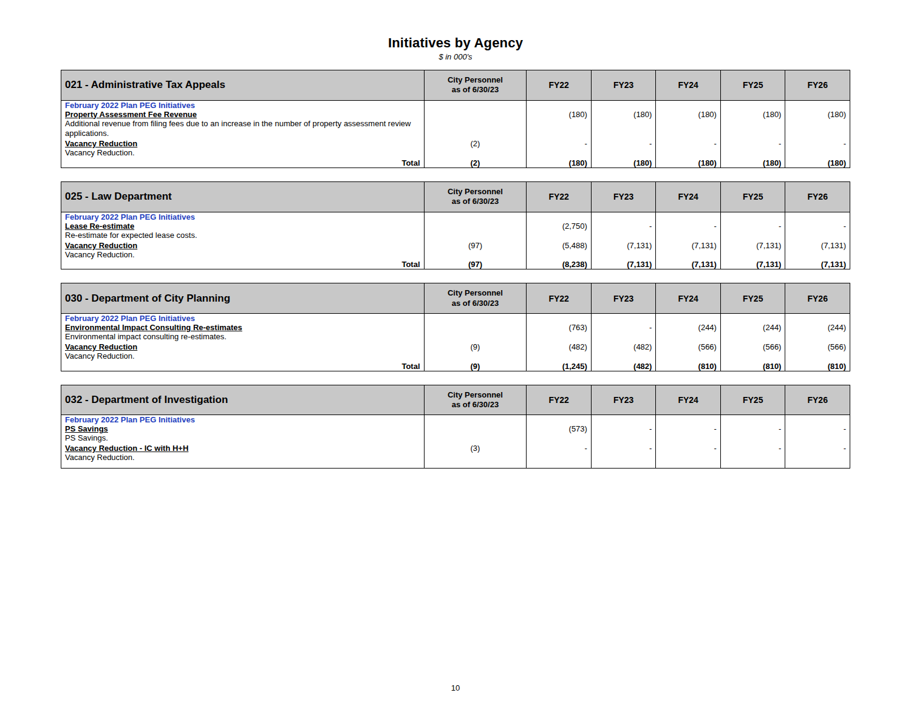Initiatives by Agency
$ in 000's
| 021 - Administrative Tax Appeals | City Personnel as of 6/30/23 | FY22 | FY23 | FY24 | FY25 | FY26 |
| --- | --- | --- | --- | --- | --- | --- |
| February 2022 Plan PEG Initiatives | | | | | | |
| Property Assessment Fee Revenue | | (180) | (180) | (180) | (180) | (180) |
| Additional revenue from filing fees due to an increase in the number of property assessment review applications. | | | | | | |
| Vacancy Reduction | (2) | - | - | - | - | - |
| Vacancy Reduction. | | | | | | |
| Total | (2) | (180) | (180) | (180) | (180) | (180) |
| 025 - Law Department | City Personnel as of 6/30/23 | FY22 | FY23 | FY24 | FY25 | FY26 |
| --- | --- | --- | --- | --- | --- | --- |
| February 2022 Plan PEG Initiatives | | | | | | |
| Lease Re-estimate | | (2,750) | - | - | - | - |
| Re-estimate for expected lease costs. | | | | | | |
| Vacancy Reduction | (97) | (5,488) | (7,131) | (7,131) | (7,131) | (7,131) |
| Vacancy Reduction. | | | | | | |
| Total | (97) | (8,238) | (7,131) | (7,131) | (7,131) | (7,131) |
| 030 - Department of City Planning | City Personnel as of 6/30/23 | FY22 | FY23 | FY24 | FY25 | FY26 |
| --- | --- | --- | --- | --- | --- | --- |
| February 2022 Plan PEG Initiatives | | | | | | |
| Environmental Impact Consulting Re-estimates | | (763) | - | (244) | (244) | (244) |
| Environmental impact consulting re-estimates. | | | | | | |
| Vacancy Reduction | (9) | (482) | (482) | (566) | (566) | (566) |
| Vacancy Reduction. | | | | | | |
| Total | (9) | (1,245) | (482) | (810) | (810) | (810) |
| 032 - Department of Investigation | City Personnel as of 6/30/23 | FY22 | FY23 | FY24 | FY25 | FY26 |
| --- | --- | --- | --- | --- | --- | --- |
| February 2022 Plan PEG Initiatives | | | | | | |
| PS Savings | | (573) | - | - | - | - |
| PS Savings. | | | | | | |
| Vacancy Reduction - IC with H+H | (3) | - | - | - | - | - |
| Vacancy Reduction. | | | | | | |
10